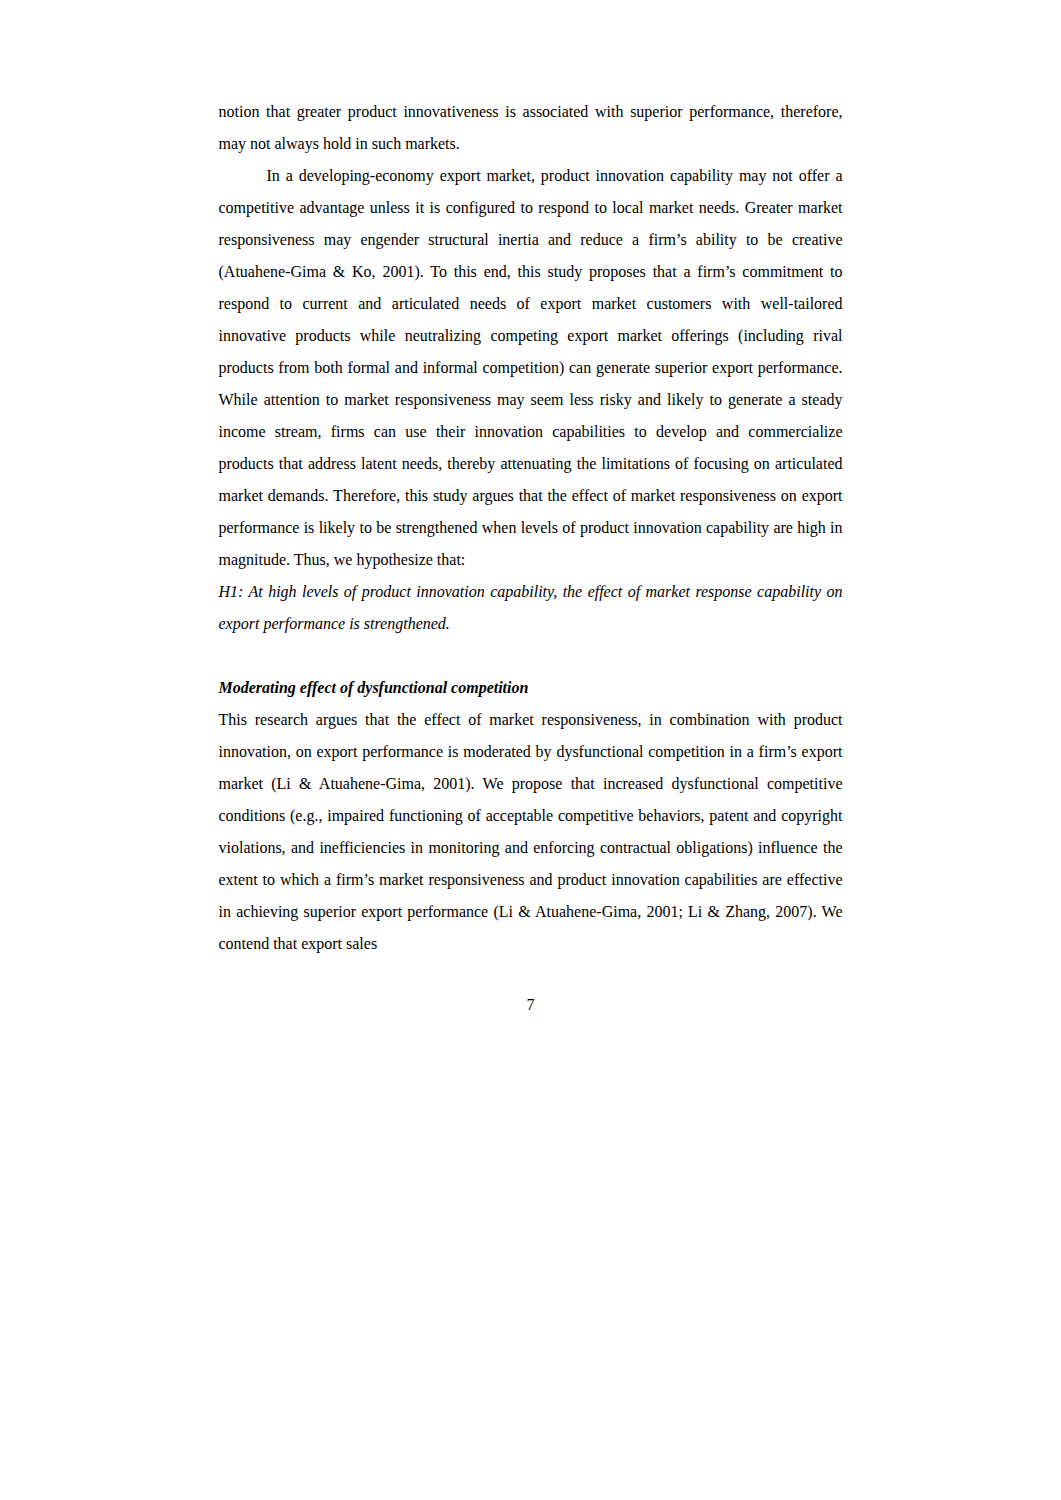notion that greater product innovativeness is associated with superior performance, therefore, may not always hold in such markets.
In a developing-economy export market, product innovation capability may not offer a competitive advantage unless it is configured to respond to local market needs. Greater market responsiveness may engender structural inertia and reduce a firm’s ability to be creative (Atuahene-Gima & Ko, 2001). To this end, this study proposes that a firm’s commitment to respond to current and articulated needs of export market customers with well-tailored innovative products while neutralizing competing export market offerings (including rival products from both formal and informal competition) can generate superior export performance. While attention to market responsiveness may seem less risky and likely to generate a steady income stream, firms can use their innovation capabilities to develop and commercialize products that address latent needs, thereby attenuating the limitations of focusing on articulated market demands. Therefore, this study argues that the effect of market responsiveness on export performance is likely to be strengthened when levels of product innovation capability are high in magnitude. Thus, we hypothesize that:
H1: At high levels of product innovation capability, the effect of market response capability on export performance is strengthened.
Moderating effect of dysfunctional competition
This research argues that the effect of market responsiveness, in combination with product innovation, on export performance is moderated by dysfunctional competition in a firm’s export market (Li & Atuahene-Gima, 2001). We propose that increased dysfunctional competitive conditions (e.g., impaired functioning of acceptable competitive behaviors, patent and copyright violations, and inefficiencies in monitoring and enforcing contractual obligations) influence the extent to which a firm’s market responsiveness and product innovation capabilities are effective in achieving superior export performance (Li & Atuahene-Gima, 2001; Li & Zhang, 2007). We contend that export sales
7